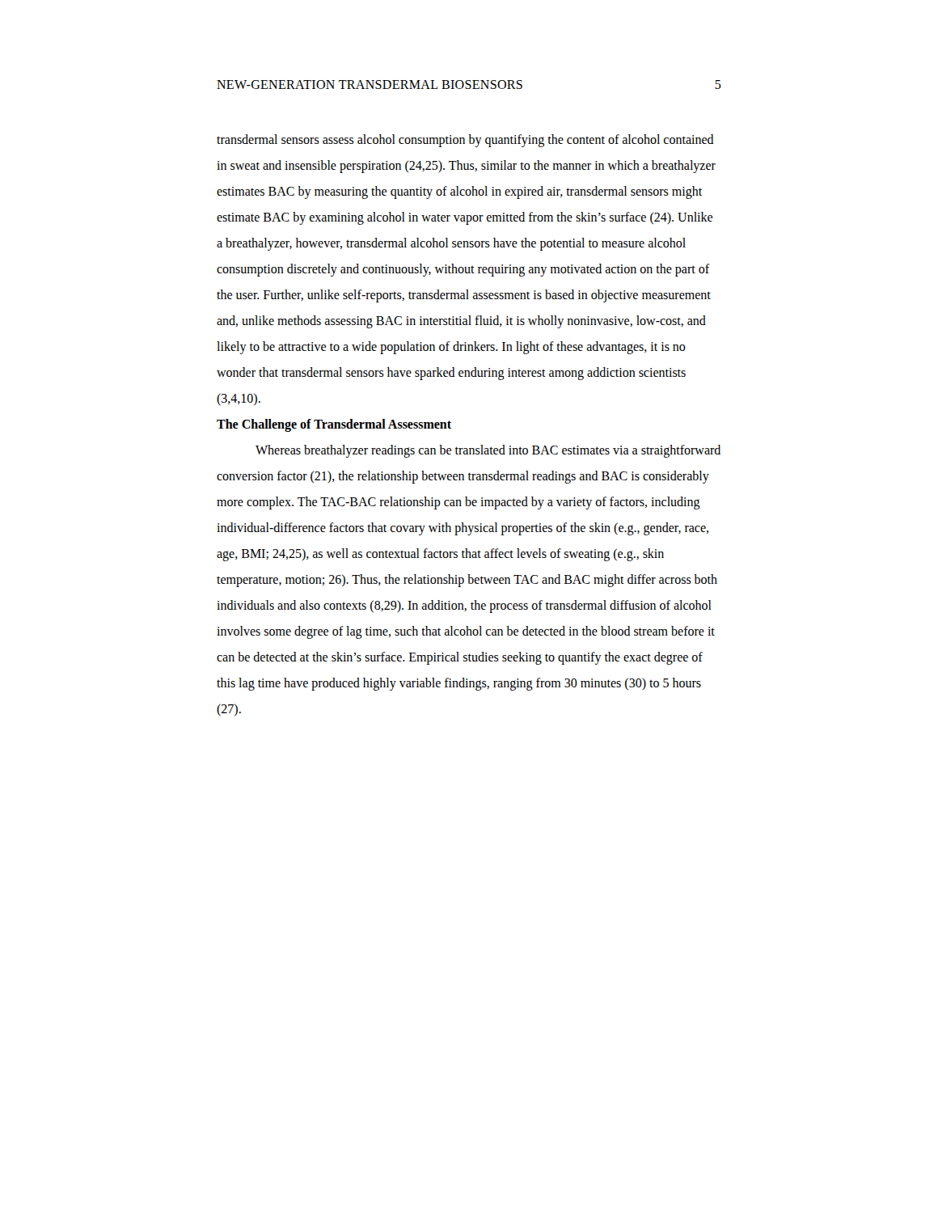New-Generation Transdermal Biosensors 5
transdermal sensors assess alcohol consumption by quantifying the content of alcohol contained in sweat and insensible perspiration (24,25). Thus, similar to the manner in which a breathalyzer estimates BAC by measuring the quantity of alcohol in expired air, transdermal sensors might estimate BAC by examining alcohol in water vapor emitted from the skin’s surface (24). Unlike a breathalyzer, however, transdermal alcohol sensors have the potential to measure alcohol consumption discretely and continuously, without requiring any motivated action on the part of the user. Further, unlike self-reports, transdermal assessment is based in objective measurement and, unlike methods assessing BAC in interstitial fluid, it is wholly noninvasive, low-cost, and likely to be attractive to a wide population of drinkers. In light of these advantages, it is no wonder that transdermal sensors have sparked enduring interest among addiction scientists (3,4,10).
The Challenge of Transdermal Assessment
Whereas breathalyzer readings can be translated into BAC estimates via a straightforward conversion factor (21), the relationship between transdermal readings and BAC is considerably more complex. The TAC-BAC relationship can be impacted by a variety of factors, including individual-difference factors that covary with physical properties of the skin (e.g., gender, race, age, BMI; 24,25), as well as contextual factors that affect levels of sweating (e.g., skin temperature, motion; 26). Thus, the relationship between TAC and BAC might differ across both individuals and also contexts (8,29). In addition, the process of transdermal diffusion of alcohol involves some degree of lag time, such that alcohol can be detected in the blood stream before it can be detected at the skin’s surface. Empirical studies seeking to quantify the exact degree of this lag time have produced highly variable findings, ranging from 30 minutes (30) to 5 hours (27).